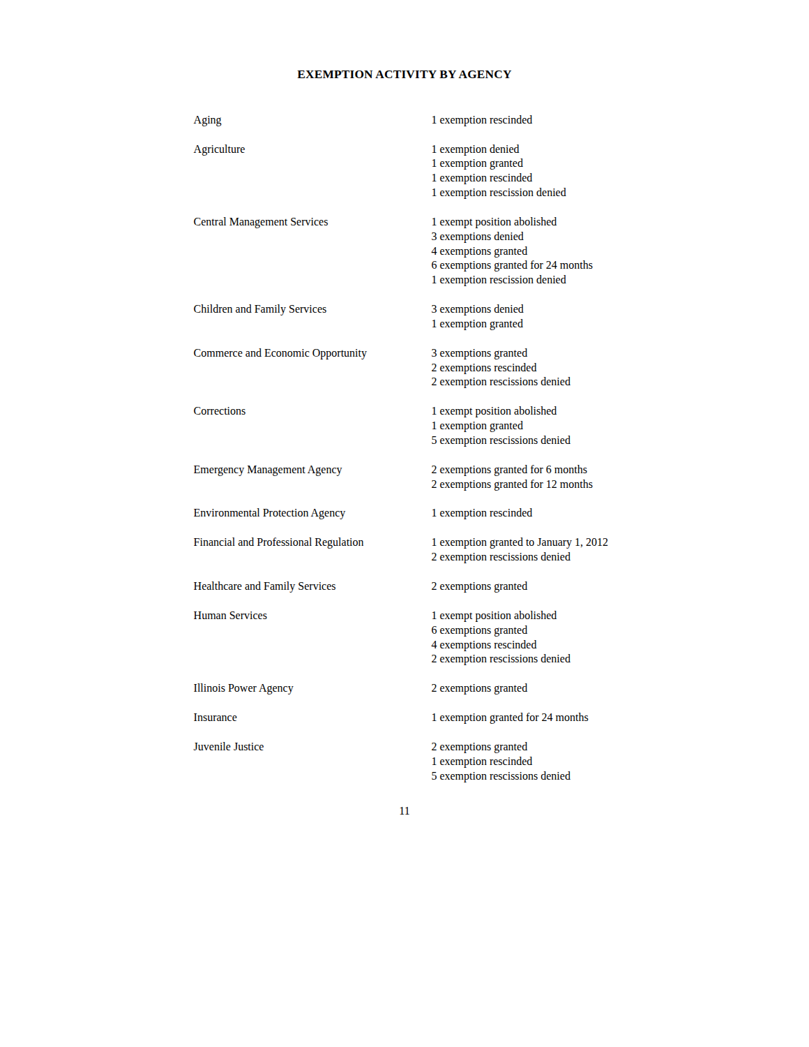EXEMPTION ACTIVITY BY AGENCY
| Aging | 1 exemption rescinded |
| Agriculture | 1 exemption denied 1 exemption granted 1 exemption rescinded 1 exemption rescission denied |
| Central Management Services | 1 exempt position abolished 3 exemptions denied 4 exemptions granted 6 exemptions granted for 24 months 1 exemption rescission denied |
| Children and Family Services | 3 exemptions denied 1 exemption granted |
| Commerce and Economic Opportunity | 3 exemptions granted 2 exemptions rescinded 2 exemption rescissions denied |
| Corrections | 1 exempt position abolished 1 exemption granted 5 exemption rescissions denied |
| Emergency Management Agency | 2 exemptions granted for 6 months 2 exemptions granted for 12 months |
| Environmental Protection Agency | 1 exemption rescinded |
| Financial and Professional Regulation | 1 exemption granted to January 1, 2012 2 exemption rescissions denied |
| Healthcare and Family Services | 2 exemptions granted |
| Human Services | 1 exempt position abolished 6 exemptions granted 4 exemptions rescinded 2 exemption rescissions denied |
| Illinois Power Agency | 2 exemptions granted |
| Insurance | 1 exemption granted for 24 months |
| Juvenile Justice | 2 exemptions granted 1 exemption rescinded 5 exemption rescissions denied |
11